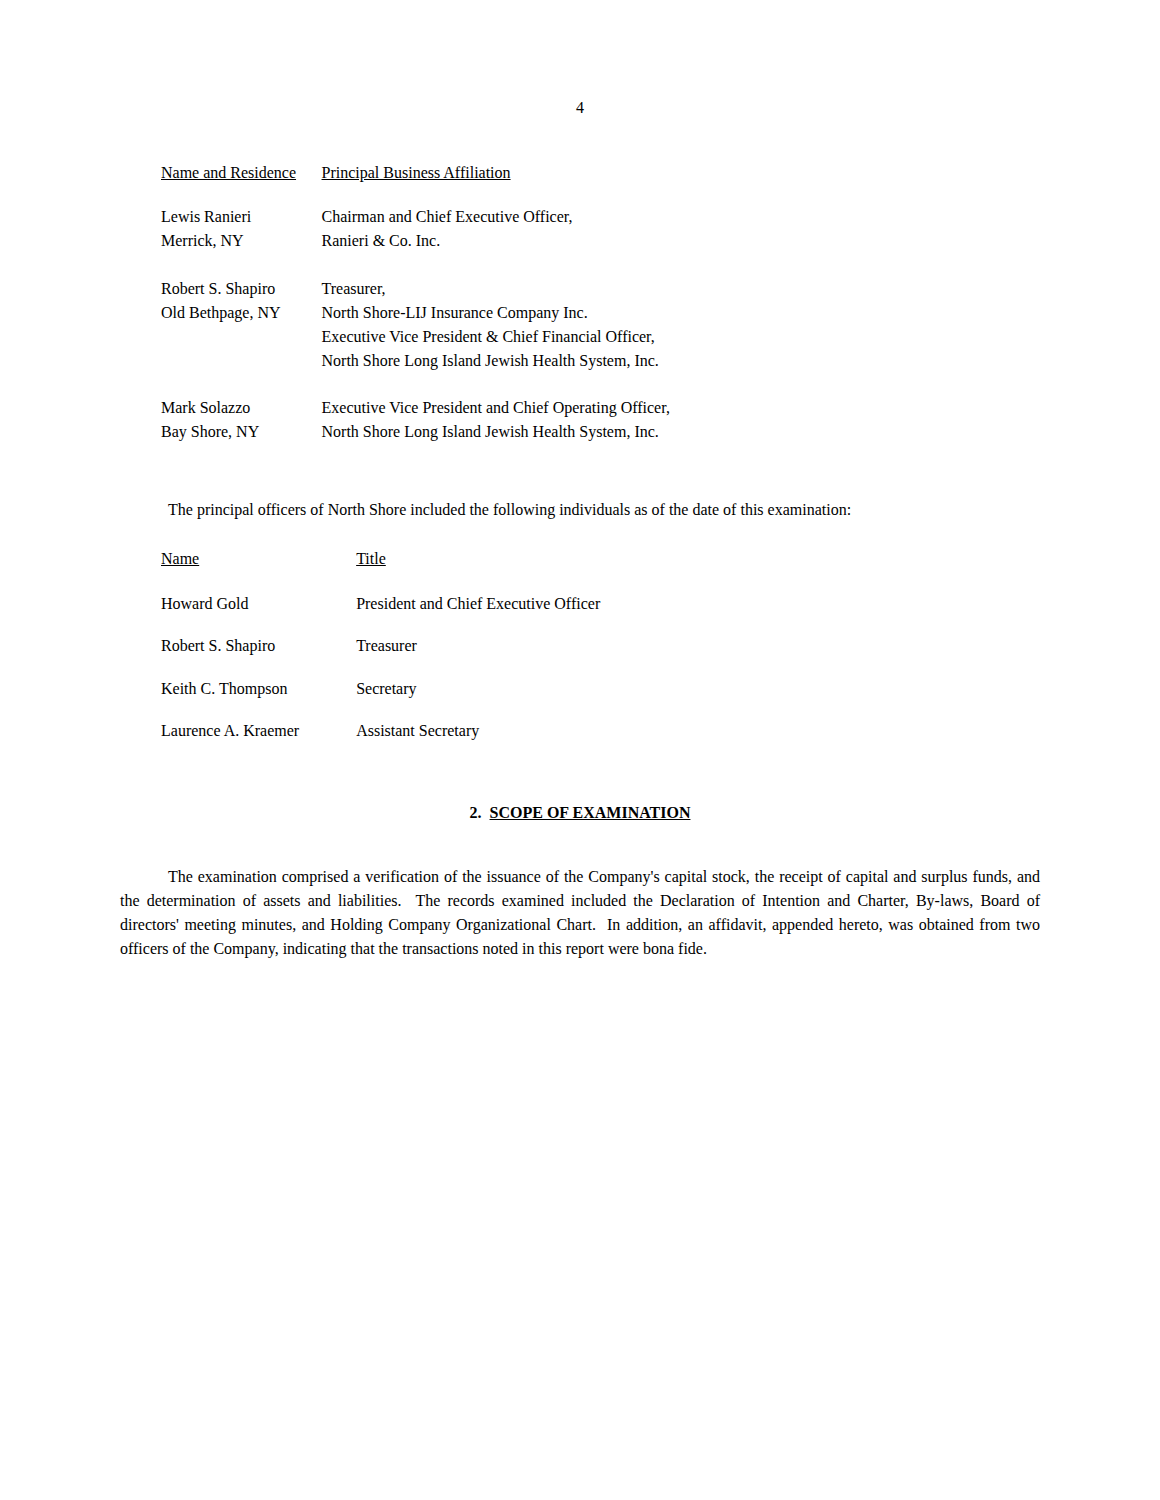4
| Name and Residence | Principal Business Affiliation |
| --- | --- |
| Lewis Ranieri Merrick, NY | Chairman and Chief Executive Officer, Ranieri & Co. Inc. |
| Robert S. Shapiro Old Bethpage, NY | Treasurer, North Shore-LIJ Insurance Company Inc. Executive Vice President & Chief Financial Officer, North Shore Long Island Jewish Health System, Inc. |
| Mark Solazzo Bay Shore, NY | Executive Vice President and Chief Operating Officer, North Shore Long Island Jewish Health System, Inc. |
The principal officers of North Shore included the following individuals as of the date of this examination:
| Name | Title |
| --- | --- |
| Howard Gold | President and Chief Executive Officer |
| Robert S. Shapiro | Treasurer |
| Keith C. Thompson | Secretary |
| Laurence A. Kraemer | Assistant Secretary |
2. SCOPE OF EXAMINATION
The examination comprised a verification of the issuance of the Company's capital stock, the receipt of capital and surplus funds, and the determination of assets and liabilities. The records examined included the Declaration of Intention and Charter, By-laws, Board of directors' meeting minutes, and Holding Company Organizational Chart. In addition, an affidavit, appended hereto, was obtained from two officers of the Company, indicating that the transactions noted in this report were bona fide.